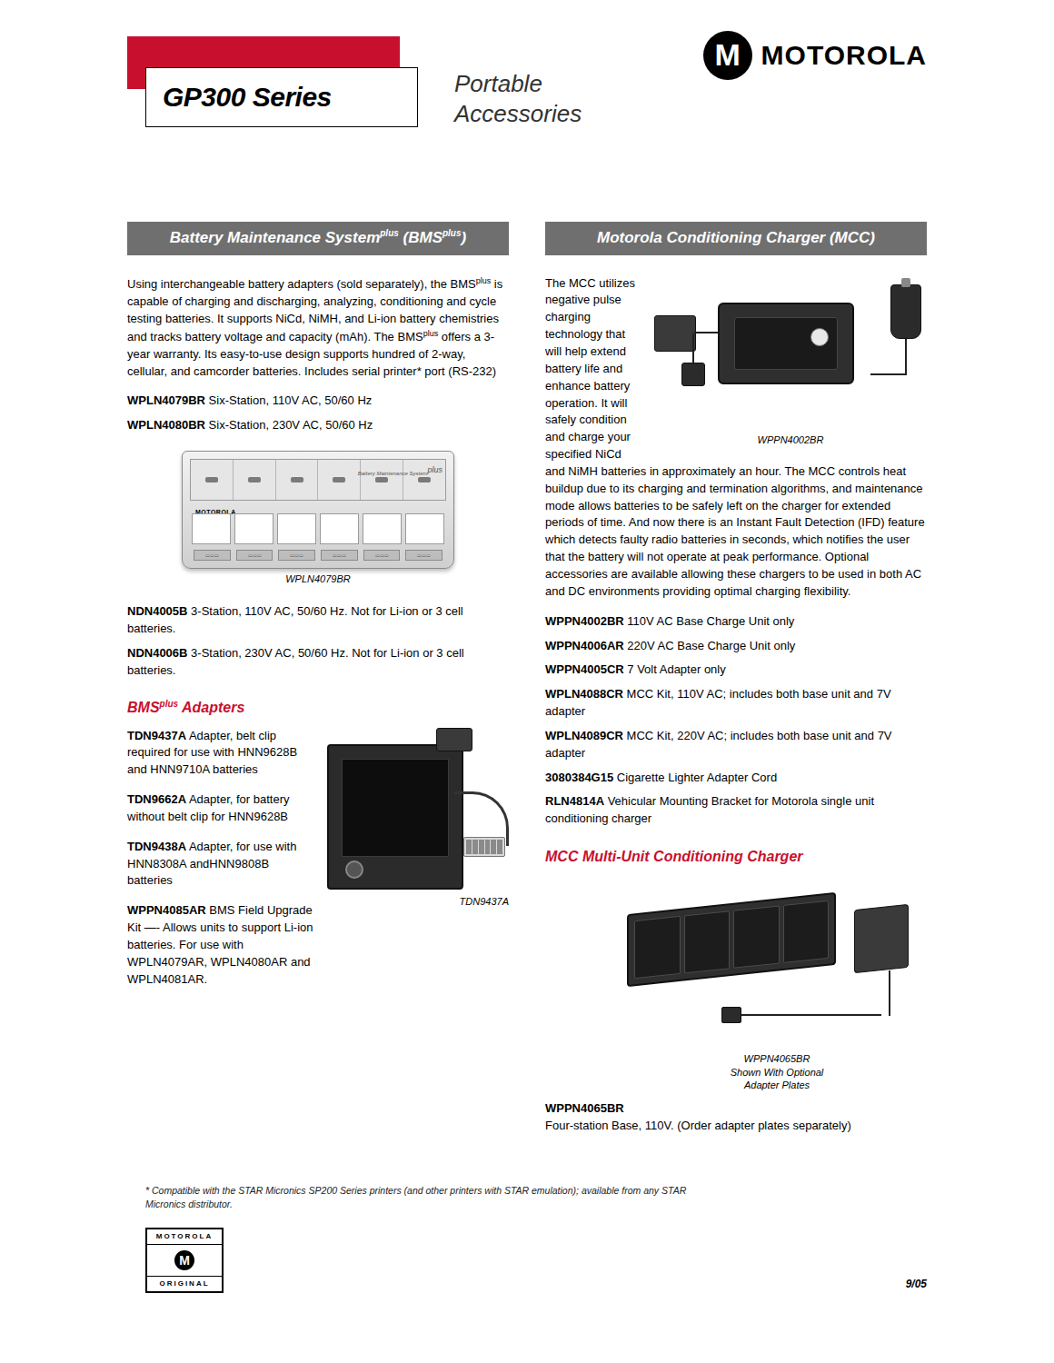GP300 Series
Portable
Accessories
M
MOTOROLA
Battery Maintenance Systemplus (BMSplus)
Using interchangeable battery adapters (sold separately), the BMSplus is capable of charging and discharging, analyzing, conditioning and cycle testing batteries. It supports NiCd, NiMH, and Li-ion battery chemistries and tracks battery voltage and capacity (mAh). The BMSplus offers a 3-year warranty. Its easy-to-use design supports hundred of 2-way, cellular, and camcorder batteries. Includes serial printer* port (RS-232)
WPLN4079BR Six-Station, 110V AC, 50/60 Hz
WPLN4080BR Six-Station, 230V AC, 50/60 Hz
MOTOROLA
Battery Maintenance Systemplus
▭▭▭▭▭▭▭▭▭▭▭▭▭▭▭▭▭▭
WPLN4079BR
NDN4005B 3-Station, 110V AC, 50/60 Hz. Not for Li-ion or 3 cell batteries.
NDN4006B 3-Station, 230V AC, 50/60 Hz. Not for Li-ion or 3 cell batteries.
BMSplus Adapters
TDN9437A Adapter, belt clip required for use with HNN9628B and HNN9710A batteries
TDN9662A Adapter, for battery without belt clip for HNN9628B
TDN9438A Adapter, for use with HNN8308A andHNN9808B batteries
WPPN4085AR BMS Field Upgrade Kit —- Allows units to support Li-ion batteries. For use with WPLN4079AR, WPLN4080AR and WPLN4081AR.
TDN9437A
Motorola Conditioning Charger (MCC)
WPPN4002BR
The MCC utilizes negative pulse charging technology that will help extend battery life and enhance battery operation. It will safely condition and charge your specified NiCd and NiMH batteries in approximately an hour. The MCC controls heat buildup due to its charging and termination algorithms, and maintenance mode allows batteries to be safely left on the charger for extended periods of time. And now there is an Instant Fault Detection (IFD) feature which detects faulty radio batteries in seconds, which notifies the user that the battery will not operate at peak performance. Optional accessories are available allowing these chargers to be used in both AC and DC environments providing optimal charging flexibility.
WPPN4002BR 110V AC Base Charge Unit only
WPPN4006AR 220V AC Base Charge Unit only
WPPN4005CR 7 Volt Adapter only
WPLN4088CR MCC Kit, 110V AC; includes both base unit and 7V adapter
WPLN4089CR MCC Kit, 220V AC; includes both base unit and 7V adapter
3080384G15 Cigarette Lighter Adapter Cord
RLN4814A Vehicular Mounting Bracket for Motorola single unit conditioning charger
MCC Multi-Unit Conditioning Charger
WPPN4065BR
Shown With Optional
Adapter Plates
WPPN4065BR
Four-station Base, 110V. (Order adapter plates separately)
* Compatible with the STAR Micronics SP200 Series printers (and other printers with STAR emulation); available from any STAR Micronics distributor.
MOTOROLA
M
ORIGINAL
9/05